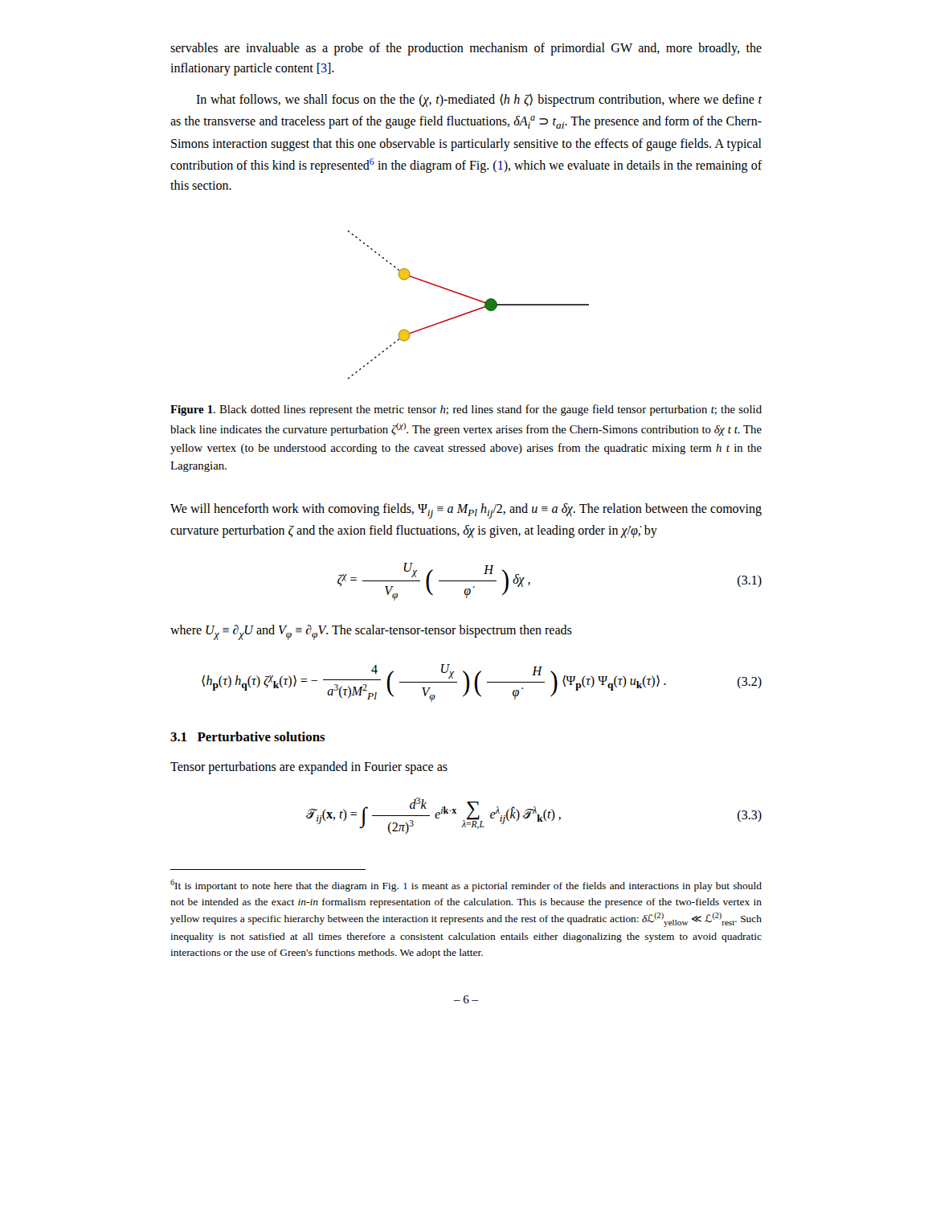servables are invaluable as a probe of the production mechanism of primordial GW and, more broadly, the inflationary particle content [3].
In what follows, we shall focus on the the (χ, t)-mediated ⟨h h ζ⟩ bispectrum contribution, where we define t as the transverse and traceless part of the gauge field fluctuations, δAia ⊃ tai. The presence and form of the Chern-Simons interaction suggest that this one observable is particularly sensitive to the effects of gauge fields. A typical contribution of this kind is represented6 in the diagram of Fig. (1), which we evaluate in details in the remaining of this section.
Figure 1. Black dotted lines represent the metric tensor h; red lines stand for the gauge field tensor perturbation t; the solid black line indicates the curvature perturbation ζ(χ). The green vertex arises from the Chern-Simons contribution to δχ t t. The yellow vertex (to be understood according to the caveat stressed above) arises from the quadratic mixing term h t in the Lagrangian.
We will henceforth work with comoving fields, Ψij ≡ a MPl hij/2, and u ≡ a δχ. The relation between the comoving curvature perturbation ζ and the axion field fluctuations, δχ is given, at leading order in χ̇/φ̇, by
ζχ = Uχ Vφ ( Hφ̇ ) δχ ,
(3.1)
where Uχ ≡ ∂χU and Vφ ≡ ∂φV. The scalar-tensor-tensor bispectrum then reads
⟨hp(τ) hq(τ) ζχk(τ)⟩ = − 4 a3(τ)M2Pl ( Uχ Vφ ) ( Hφ̇ ) ⟨Ψp(τ) Ψq(τ) uk(τ)⟩ .
(3.2)
3.1 Perturbative solutions
Tensor perturbations are expanded in Fourier space as
𝒯ij(x, t) = ∫ d3k(2π)3 eik·x ∑λ=R,L eλij(k̂) 𝒯λk(t) ,
(3.3)
6It is important to note here that the diagram in Fig. 1 is meant as a pictorial reminder of the fields and interactions in play but should not be intended as the exact in-in formalism representation of the calculation. This is because the presence of the two-fields vertex in yellow requires a specific hierarchy between the interaction it represents and the rest of the quadratic action: δ ℒ(2)yellow ≪ ℒ(2)rest. Such inequality is not satisfied at all times therefore a consistent calculation entails either diagonalizing the system to avoid quadratic interactions or the use of Green's functions methods. We adopt the latter.
– 6 –